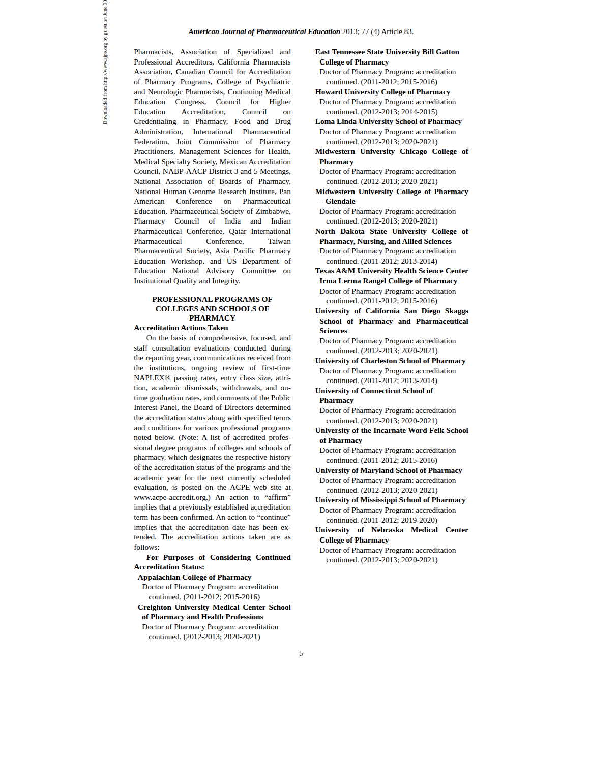Downloaded from http://www.ajpe.org by guest on June 30, 2022. © 2013 American Association of Colleges of Pharmacy
American Journal of Pharmaceutical Education 2013; 77 (4) Article 83.
Pharmacists, Association of Specialized and Professional Accreditors, California Pharmacists Association, Canadian Council for Accreditation of Pharmacy Programs, College of Psychiatric and Neurologic Pharmacists, Continuing Medical Education Congress, Council for Higher Education Accreditation, Council on Credentialing in Pharmacy, Food and Drug Administration, International Pharmaceutical Federation, Joint Commission of Pharmacy Practitioners, Management Sciences for Health, Medical Specialty Society, Mexican Accreditation Council, NABP-AACP District 3 and 5 Meetings, National Association of Boards of Pharmacy, National Human Genome Research Institute, Pan American Conference on Pharmaceutical Education, Pharmaceutical Society of Zimbabwe, Pharmacy Council of India and Indian Pharmaceutical Conference, Qatar International Pharmaceutical Conference, Taiwan Pharmaceutical Society, Asia Pacific Pharmacy Education Workshop, and US Department of Education National Advisory Committee on Institutional Quality and Integrity.
PROFESSIONAL PROGRAMS OF COLLEGES AND SCHOOLS OF PHARMACY
Accreditation Actions Taken
On the basis of comprehensive, focused, and staff consultation evaluations conducted during the reporting year, communications received from the institutions, ongoing review of first-time NAPLEX® passing rates, entry class size, attrition, academic dismissals, withdrawals, and on-time graduation rates, and comments of the Public Interest Panel, the Board of Directors determined the accreditation status along with specified terms and conditions for various professional programs noted below. (Note: A list of accredited professional degree programs of colleges and schools of pharmacy, which designates the respective history of the accreditation status of the programs and the academic year for the next currently scheduled evaluation, is posted on the ACPE web site at www.acpe-accredit.org.) An action to “affirm” implies that a previously established accreditation term has been confirmed. An action to “continue” implies that the accreditation date has been extended. The accreditation actions taken are as follows:
For Purposes of Considering Continued Accreditation Status:
Appalachian College of Pharmacy
Doctor of Pharmacy Program: accreditation continued. (2011-2012; 2015-2016)
Creighton University Medical Center School of Pharmacy and Health Professions
Doctor of Pharmacy Program: accreditation continued. (2012-2013; 2020-2021)
East Tennessee State University Bill Gatton College of Pharmacy
Doctor of Pharmacy Program: accreditation continued. (2011-2012; 2015-2016)
Howard University College of Pharmacy
Doctor of Pharmacy Program: accreditation continued. (2012-2013; 2014-2015)
Loma Linda University School of Pharmacy
Doctor of Pharmacy Program: accreditation continued. (2012-2013; 2020-2021)
Midwestern University Chicago College of Pharmacy
Doctor of Pharmacy Program: accreditation continued. (2012-2013; 2020-2021)
Midwestern University College of Pharmacy – Glendale
Doctor of Pharmacy Program: accreditation continued. (2012-2013; 2020-2021)
North Dakota State University College of Pharmacy, Nursing, and Allied Sciences
Doctor of Pharmacy Program: accreditation continued. (2011-2012; 2013-2014)
Texas A&M University Health Science Center Irma Lerma Rangel College of Pharmacy
Doctor of Pharmacy Program: accreditation continued. (2011-2012; 2015-2016)
University of California San Diego Skaggs School of Pharmacy and Pharmaceutical Sciences
Doctor of Pharmacy Program: accreditation continued. (2012-2013; 2020-2021)
University of Charleston School of Pharmacy
Doctor of Pharmacy Program: accreditation continued. (2011-2012; 2013-2014)
University of Connecticut School of Pharmacy
Doctor of Pharmacy Program: accreditation continued. (2012-2013; 2020-2021)
University of the Incarnate Word Feik School of Pharmacy
Doctor of Pharmacy Program: accreditation continued. (2011-2012; 2015-2016)
University of Maryland School of Pharmacy
Doctor of Pharmacy Program: accreditation continued. (2012-2013; 2020-2021)
University of Mississippi School of Pharmacy
Doctor of Pharmacy Program: accreditation continued. (2011-2012; 2019-2020)
University of Nebraska Medical Center College of Pharmacy
Doctor of Pharmacy Program: accreditation continued. (2012-2013; 2020-2021)
5